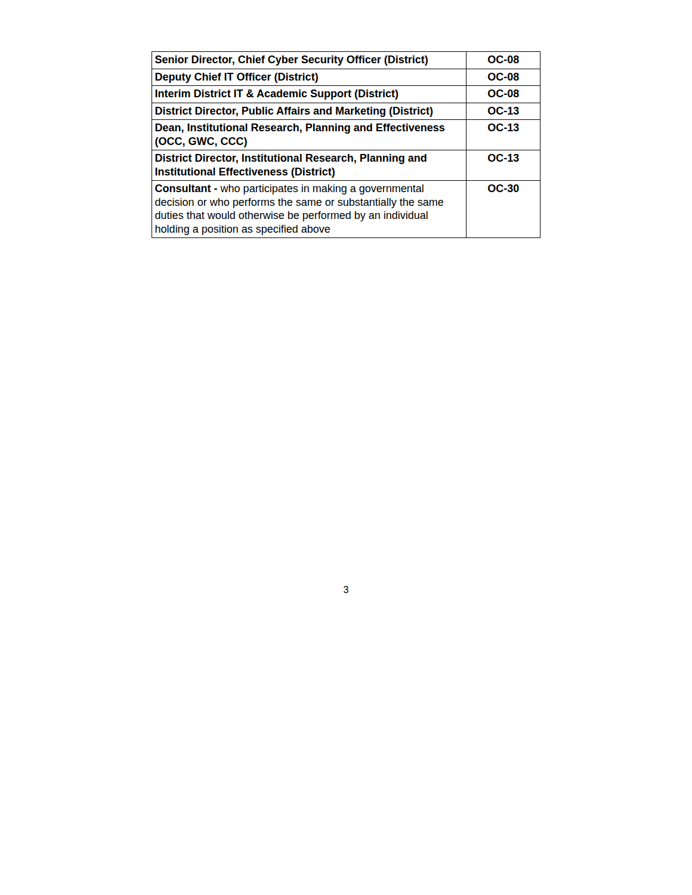| Senior Director, Chief Cyber Security Officer (District) | OC-08 |
| Deputy Chief IT Officer (District) | OC-08 |
| Interim District IT & Academic Support (District) | OC-08 |
| District Director, Public Affairs and Marketing (District) | OC-13 |
| Dean, Institutional Research, Planning and Effectiveness (OCC, GWC, CCC) | OC-13 |
| District Director, Institutional Research, Planning and Institutional Effectiveness (District) | OC-13 |
| Consultant - who participates in making a governmental decision or who performs the same or substantially the same duties that would otherwise be performed by an individual holding a position as specified above | OC-30 |
3